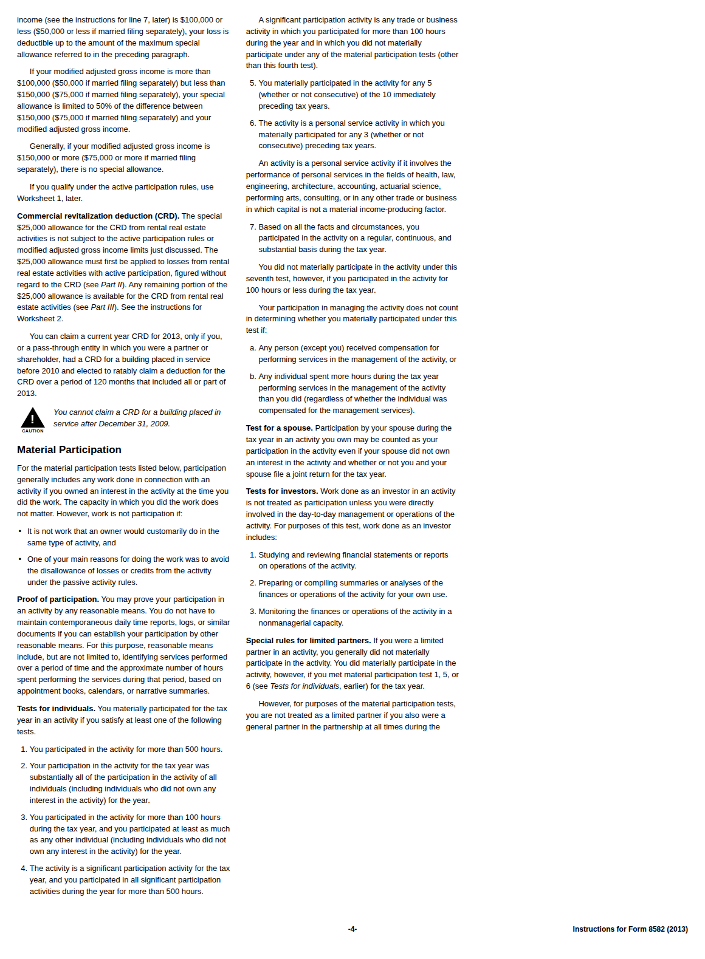income (see the instructions for line 7, later) is $100,000 or less ($50,000 or less if married filing separately), your loss is deductible up to the amount of the maximum special allowance referred to in the preceding paragraph.
If your modified adjusted gross income is more than $100,000 ($50,000 if married filing separately) but less than $150,000 ($75,000 if married filing separately), your special allowance is limited to 50% of the difference between $150,000 ($75,000 if married filing separately) and your modified adjusted gross income.
Generally, if your modified adjusted gross income is $150,000 or more ($75,000 or more if married filing separately), there is no special allowance.
If you qualify under the active participation rules, use Worksheet 1, later.
Commercial revitalization deduction (CRD). The special $25,000 allowance for the CRD from rental real estate activities is not subject to the active participation rules or modified adjusted gross income limits just discussed. The $25,000 allowance must first be applied to losses from rental real estate activities with active participation, figured without regard to the CRD (see Part II). Any remaining portion of the $25,000 allowance is available for the CRD from rental real estate activities (see Part III). See the instructions for Worksheet 2.
You can claim a current year CRD for 2013, only if you, or a pass-through entity in which you were a partner or shareholder, had a CRD for a building placed in service before 2010 and elected to ratably claim a deduction for the CRD over a period of 120 months that included all or part of 2013.
CAUTION
You cannot claim a CRD for a building placed in service after December 31, 2009.
Material Participation
For the material participation tests listed below, participation generally includes any work done in connection with an activity if you owned an interest in the activity at the time you did the work. The capacity in which you did the work does not matter. However, work is not participation if:
It is not work that an owner would customarily do in the same type of activity, and
One of your main reasons for doing the work was to avoid the disallowance of losses or credits from the activity under the passive activity rules.
Proof of participation. You may prove your participation in an activity by any reasonable means. You do not have to maintain contemporaneous daily time reports, logs, or similar documents if you can establish your participation by other reasonable means. For this purpose, reasonable means include, but are not limited to, identifying services performed over a period of time and the approximate number of hours spent performing the services during that period, based on appointment books, calendars, or narrative summaries.
Tests for individuals. You materially participated for the tax year in an activity if you satisfy at least one of the following tests.
You participated in the activity for more than 500 hours.
Your participation in the activity for the tax year was substantially all of the participation in the activity of all individuals (including individuals who did not own any interest in the activity) for the year.
You participated in the activity for more than 100 hours during the tax year, and you participated at least as much as any other individual (including individuals who did not own any interest in the activity) for the year.
The activity is a significant participation activity for the tax year, and you participated in all significant participation activities during the year for more than 500 hours.
A significant participation activity is any trade or business activity in which you participated for more than 100 hours during the year and in which you did not materially participate under any of the material participation tests (other than this fourth test).
You materially participated in the activity for any 5 (whether or not consecutive) of the 10 immediately preceding tax years.
The activity is a personal service activity in which you materially participated for any 3 (whether or not consecutive) preceding tax years.
An activity is a personal service activity if it involves the performance of personal services in the fields of health, law, engineering, architecture, accounting, actuarial science, performing arts, consulting, or in any other trade or business in which capital is not a material income-producing factor.
Based on all the facts and circumstances, you participated in the activity on a regular, continuous, and substantial basis during the tax year.
You did not materially participate in the activity under this seventh test, however, if you participated in the activity for 100 hours or less during the tax year.
Your participation in managing the activity does not count in determining whether you materially participated under this test if:
Any person (except you) received compensation for performing services in the management of the activity, or
Any individual spent more hours during the tax year performing services in the management of the activity than you did (regardless of whether the individual was compensated for the management services).
Test for a spouse. Participation by your spouse during the tax year in an activity you own may be counted as your participation in the activity even if your spouse did not own an interest in the activity and whether or not you and your spouse file a joint return for the tax year.
Tests for investors. Work done as an investor in an activity is not treated as participation unless you were directly involved in the day-to-day management or operations of the activity. For purposes of this test, work done as an investor includes:
Studying and reviewing financial statements or reports on operations of the activity.
Preparing or compiling summaries or analyses of the finances or operations of the activity for your own use.
Monitoring the finances or operations of the activity in a nonmanagerial capacity.
Special rules for limited partners. If you were a limited partner in an activity, you generally did not materially participate in the activity. You did materially participate in the activity, however, if you met material participation test 1, 5, or 6 (see Tests for individuals, earlier) for the tax year.
However, for purposes of the material participation tests, you are not treated as a limited partner if you also were a general partner in the partnership at all times during the
-4-
Instructions for Form 8582 (2013)